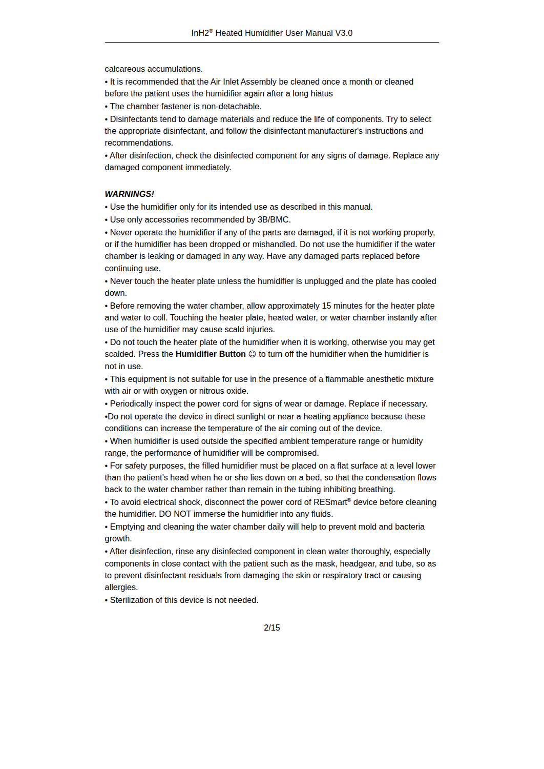InH2® Heated Humidifier User Manual V3.0
calcareous accumulations.
• It is recommended that the Air Inlet Assembly be cleaned once a month or cleaned before the patient uses the humidifier again after a long hiatus
• The chamber fastener is non-detachable.
• Disinfectants tend to damage materials and reduce the life of components. Try to select the appropriate disinfectant, and follow the disinfectant manufacturer's instructions and recommendations.
• After disinfection, check the disinfected component for any signs of damage. Replace any damaged component immediately.
WARNINGS!
• Use the humidifier only for its intended use as described in this manual.
• Use only accessories recommended by 3B/BMC.
• Never operate the humidifier if any of the parts are damaged, if it is not working properly, or if the humidifier has been dropped or mishandled. Do not use the humidifier if the water chamber is leaking or damaged in any way. Have any damaged parts replaced before continuing use.
• Never touch the heater plate unless the humidifier is unplugged and the plate has cooled down.
• Before removing the water chamber, allow approximately 15 minutes for the heater plate and water to coll. Touching the heater plate, heated water, or water chamber instantly after use of the humidifier may cause scald injuries.
• Do not touch the heater plate of the humidifier when it is working, otherwise you may get scalded. Press the Humidifier Button ☺ to turn off the humidifier when the humidifier is not in use.
• This equipment is not suitable for use in the presence of a flammable anesthetic mixture with air or with oxygen or nitrous oxide.
• Periodically inspect the power cord for signs of wear or damage. Replace if necessary.
•Do not operate the device in direct sunlight or near a heating appliance because these conditions can increase the temperature of the air coming out of the device.
• When humidifier is used outside the specified ambient temperature range or humidity range, the performance of humidifier will be compromised.
• For safety purposes, the filled humidifier must be placed on a flat surface at a level lower than the patient's head when he or she lies down on a bed, so that the condensation flows back to the water chamber rather than remain in the tubing inhibiting breathing.
• To avoid electrical shock, disconnect the power cord of RESmart® device before cleaning the humidifier. DO NOT immerse the humidifier into any fluids.
• Emptying and cleaning the water chamber daily will help to prevent mold and bacteria growth.
• After disinfection, rinse any disinfected component in clean water thoroughly, especially components in close contact with the patient such as the mask, headgear, and tube, so as to prevent disinfectant residuals from damaging the skin or respiratory tract or causing allergies.
• Sterilization of this device is not needed.
2/15